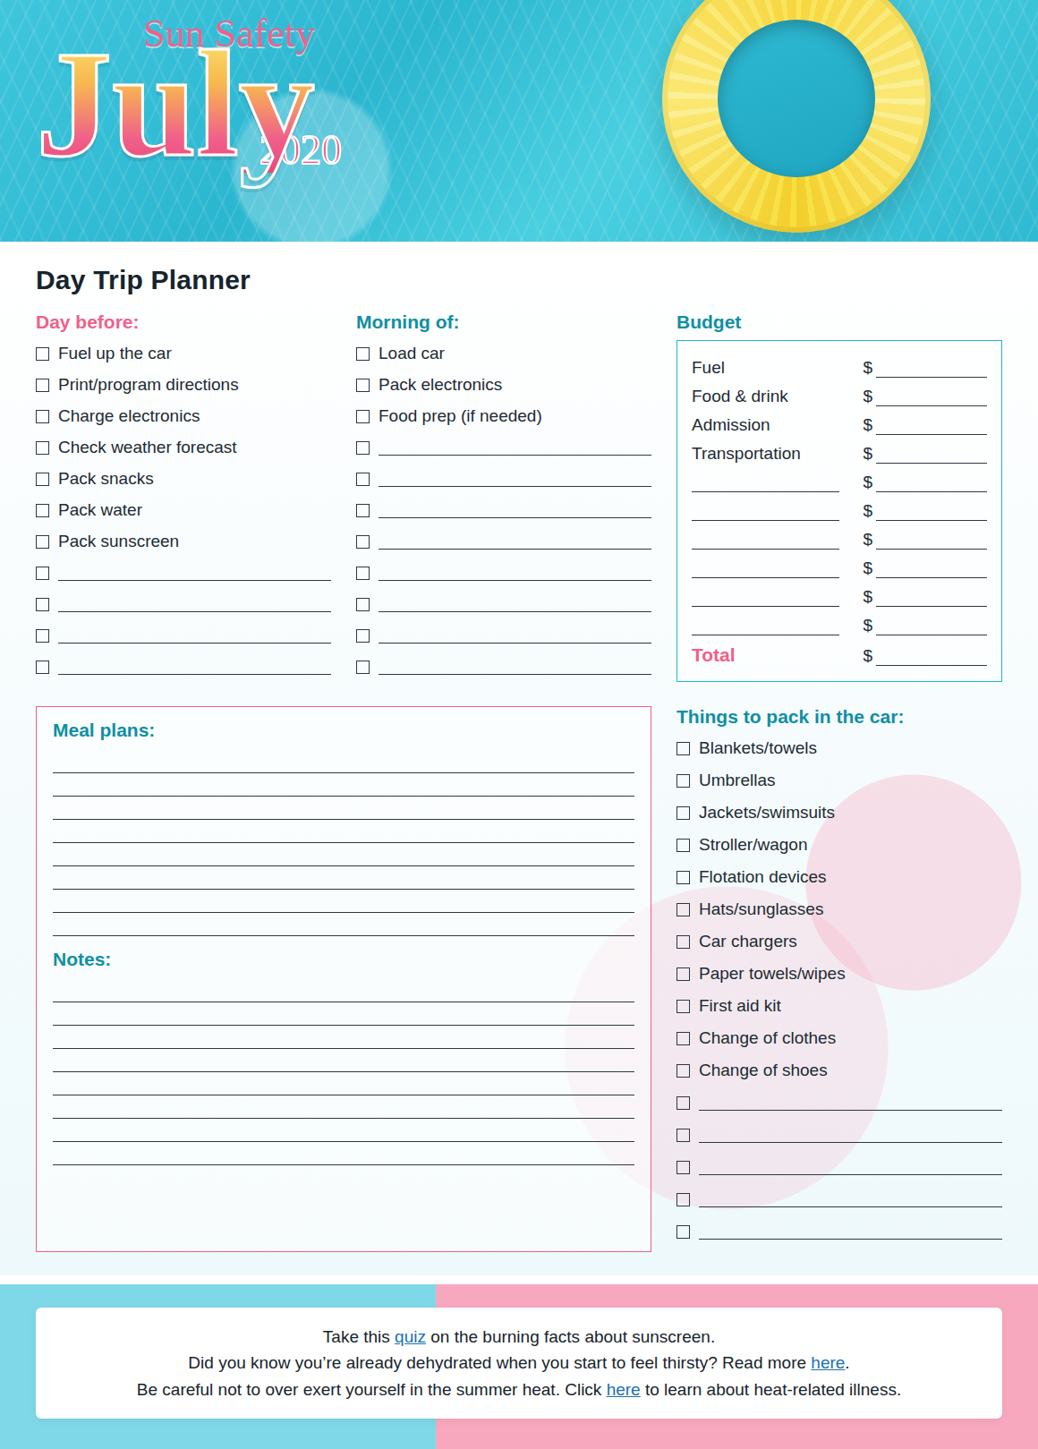Sun Safety
July
2020
Day Trip Planner
Day before:
Fuel up the car
Print/program directions
Charge electronics
Check weather forecast
Pack snacks
Pack water
Pack sunscreen
Morning of:
Load car
Pack electronics
Food prep (if needed)
Budget
| Fuel | $ |
| Food & drink | $ |
| Admission | $ |
| Transportation | $ |
| | $ |
| | $ |
| | $ |
| | $ |
| | $ |
| | $ |
| Total | $ |
Meal plans:
Notes:
Things to pack in the car:
Blankets/towels
Umbrellas
Jackets/swimsuits
Stroller/wagon
Flotation devices
Hats/sunglasses
Car chargers
Paper towels/wipes
First aid kit
Change of clothes
Change of shoes
Take this quiz on the burning facts about sunscreen.
Did you know you’re already dehydrated when you start to feel thirsty? Read more here.
Be careful not to over exert yourself in the summer heat. Click here to learn about heat-related illness.